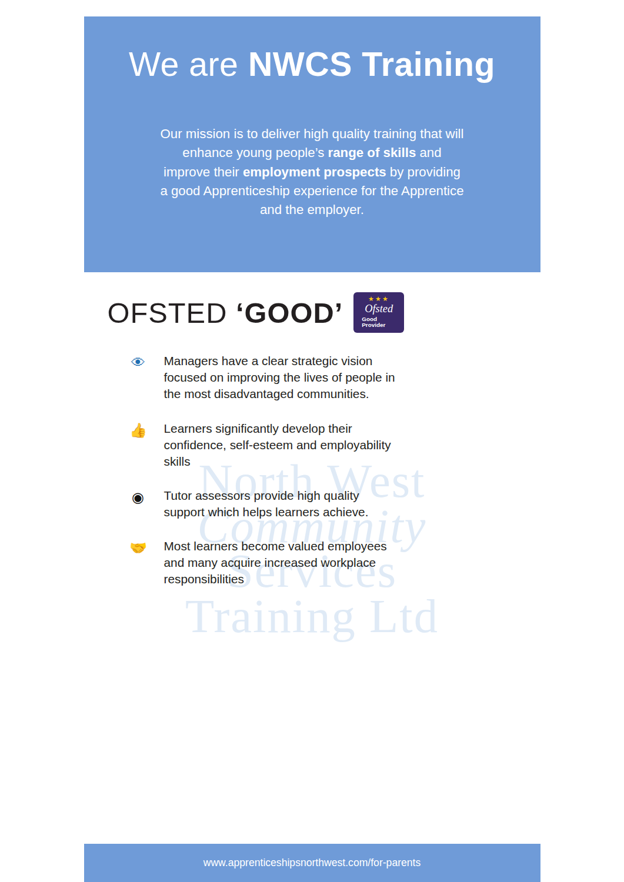We are NWCS Training
Our mission is to deliver high quality training that will enhance young people’s range of skills and improve their employment prospects by providing a good Apprenticeship experience for the Apprentice and the employer.
North West Community Services Training Ltd
OFSTED ‘GOOD’
★★★ Ofsted Good
Provider
👁
Managers have a clear strategic vision focused on improving the lives of people in the most disadvantaged communities.
👍
Learners significantly develop their confidence, self-esteem and employability skills
◉
Tutor assessors provide high quality support which helps learners achieve.
🤝
Most learners become valued employees and many acquire increased workplace responsibilities
www.apprenticeshipsnorthwest.com/for-parents